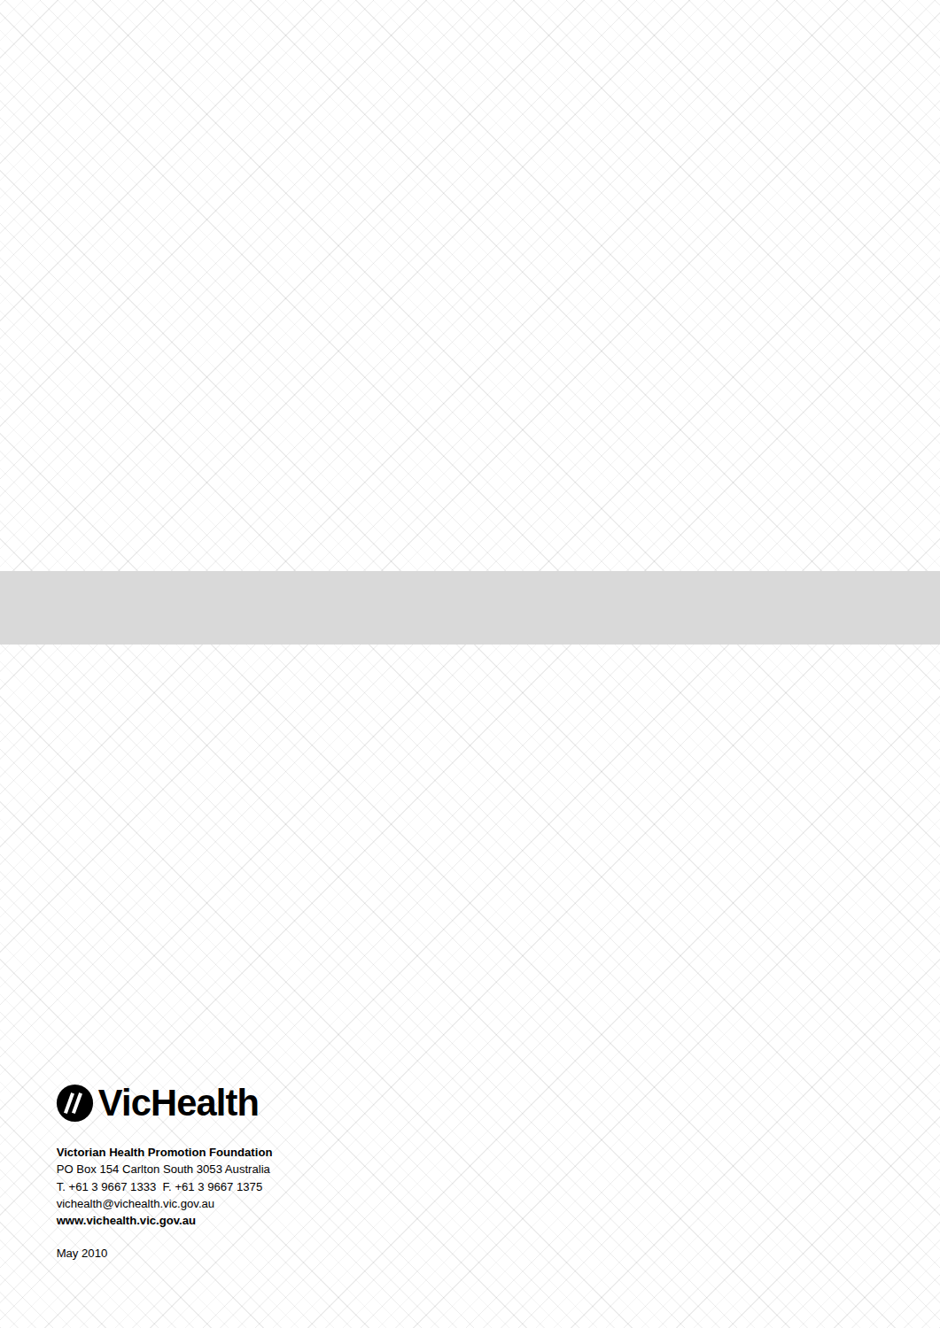VicHealth
Victorian Health Promotion Foundation
PO Box 154 Carlton South 3053 Australia
T. +61 3 9667 1333 F. +61 3 9667 1375
vichealth@vichealth.vic.gov.au
www.vichealth.vic.gov.au
May 2010